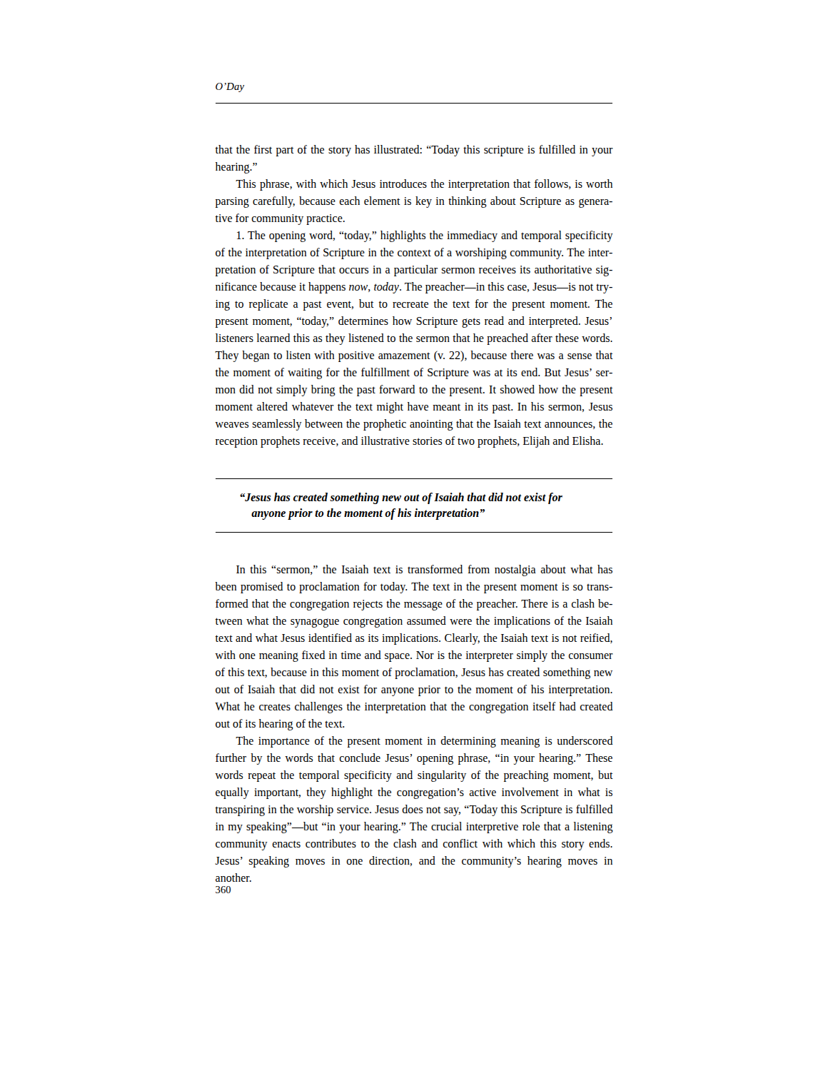O’Day
that the first part of the story has illustrated: “Today this scripture is fulfilled in your hearing.”
This phrase, with which Jesus introduces the interpretation that follows, is worth parsing carefully, because each element is key in thinking about Scripture as generative for community practice.
1. The opening word, “today,” highlights the immediacy and temporal specificity of the interpretation of Scripture in the context of a worshiping community. The interpretation of Scripture that occurs in a particular sermon receives its authoritative significance because it happens now, today. The preacher—in this case, Jesus—is not trying to replicate a past event, but to recreate the text for the present moment. The present moment, “today,” determines how Scripture gets read and interpreted. Jesus’ listeners learned this as they listened to the sermon that he preached after these words. They began to listen with positive amazement (v. 22), because there was a sense that the moment of waiting for the fulfillment of Scripture was at its end. But Jesus’ sermon did not simply bring the past forward to the present. It showed how the present moment altered whatever the text might have meant in its past. In his sermon, Jesus weaves seamlessly between the prophetic anointing that the Isaiah text announces, the reception prophets receive, and illustrative stories of two prophets, Elijah and Elisha.
“Jesus has created something new out of Isaiah that did not exist foranyone prior to the moment of his interpretation”
In this “sermon,” the Isaiah text is transformed from nostalgia about what has been promised to proclamation for today. The text in the present moment is so transformed that the congregation rejects the message of the preacher. There is a clash between what the synagogue congregation assumed were the implications of the Isaiah text and what Jesus identified as its implications. Clearly, the Isaiah text is not reified, with one meaning fixed in time and space. Nor is the interpreter simply the consumer of this text, because in this moment of proclamation, Jesus has created something new out of Isaiah that did not exist for anyone prior to the moment of his interpretation. What he creates challenges the interpretation that the congregation itself had created out of its hearing of the text.
The importance of the present moment in determining meaning is underscored further by the words that conclude Jesus’ opening phrase, “in your hearing.” These words repeat the temporal specificity and singularity of the preaching moment, but equally important, they highlight the congregation’s active involvement in what is transpiring in the worship service. Jesus does not say, “Today this Scripture is fulfilled in my speaking”—but “in your hearing.” The crucial interpretive role that a listening community enacts contributes to the clash and conflict with which this story ends. Jesus’ speaking moves in one direction, and the community’s hearing moves in another.
360